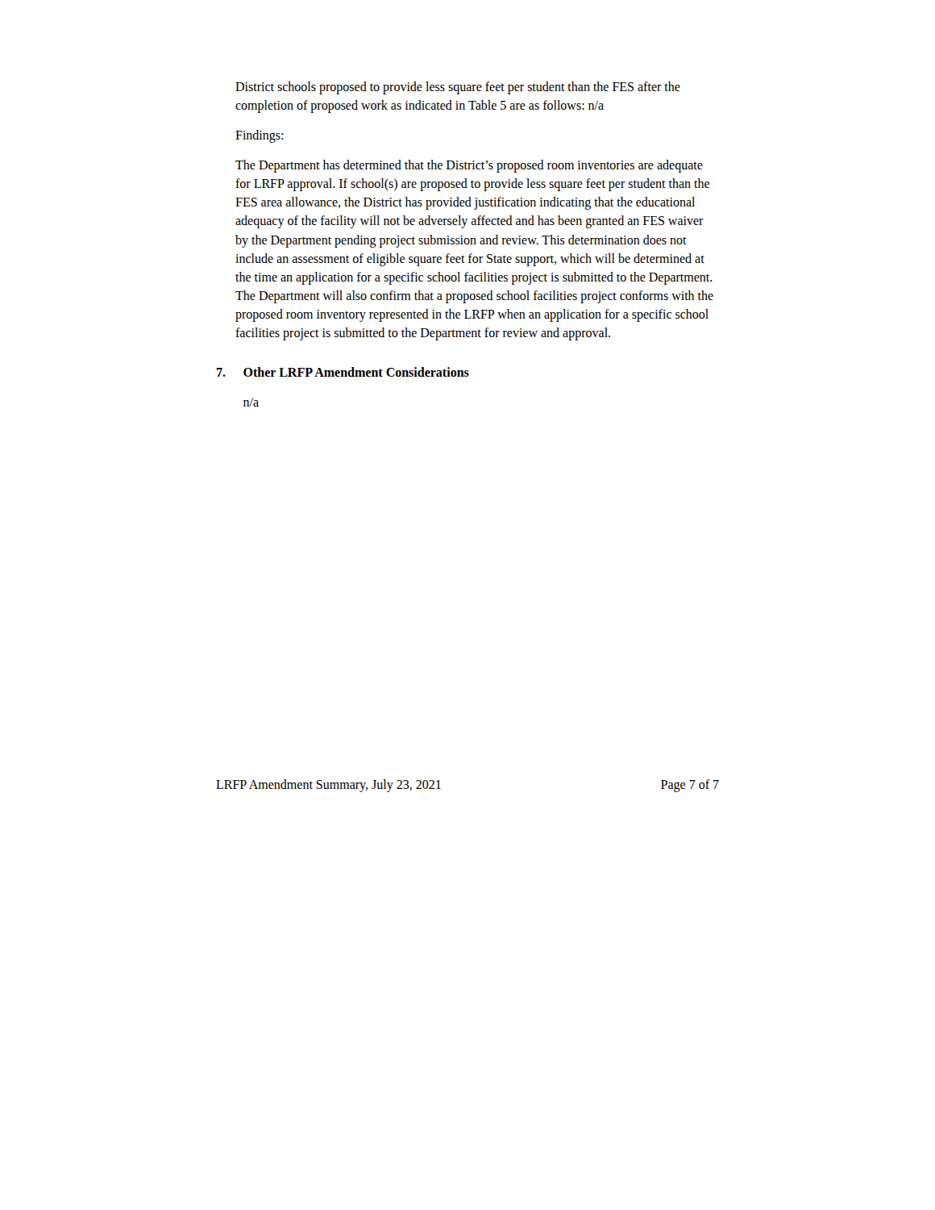District schools proposed to provide less square feet per student than the FES after the completion of proposed work as indicated in Table 5 are as follows: n/a
Findings:
The Department has determined that the District’s proposed room inventories are adequate for LRFP approval. If school(s) are proposed to provide less square feet per student than the FES area allowance, the District has provided justification indicating that the educational adequacy of the facility will not be adversely affected and has been granted an FES waiver by the Department pending project submission and review. This determination does not include an assessment of eligible square feet for State support, which will be determined at the time an application for a specific school facilities project is submitted to the Department. The Department will also confirm that a proposed school facilities project conforms with the proposed room inventory represented in the LRFP when an application for a specific school facilities project is submitted to the Department for review and approval.
Other LRFP Amendment Considerations
n/a
LRFP Amendment Summary, July 23, 2021 Page 7 of 7